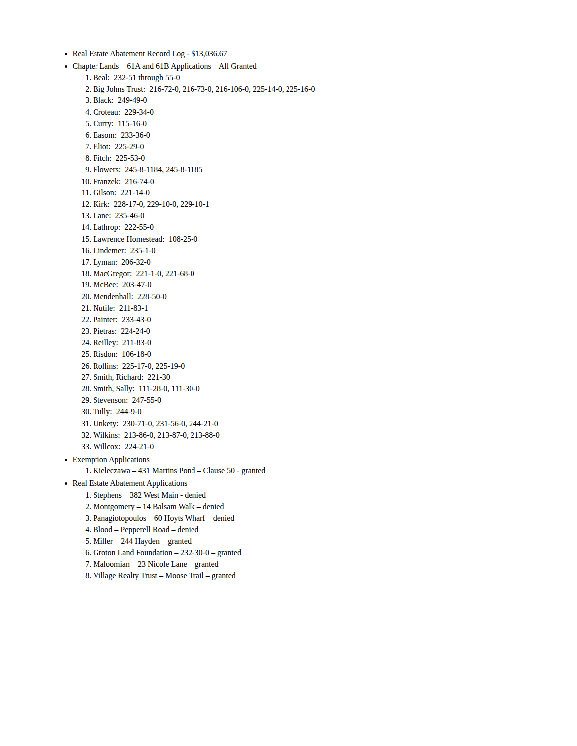Real Estate Abatement Record Log - $13,036.67
Chapter Lands – 61A and 61B Applications – All Granted
Beal: 232-51 through 55-0
Big Johns Trust: 216-72-0, 216-73-0, 216-106-0, 225-14-0, 225-16-0
Black: 249-49-0
Croteau: 229-34-0
Curry: 115-16-0
Easom: 233-36-0
Eliot: 225-29-0
Fitch: 225-53-0
Flowers: 245-8-1184, 245-8-1185
Franzek: 216-74-0
Gilson: 221-14-0
Kirk: 228-17-0, 229-10-0, 229-10-1
Lane: 235-46-0
Lathrop: 222-55-0
Lawrence Homestead: 108-25-0
Lindemer: 235-1-0
Lyman: 206-32-0
MacGregor: 221-1-0, 221-68-0
McBee: 203-47-0
Mendenhall: 228-50-0
Nutile: 211-83-1
Painter: 233-43-0
Pietras: 224-24-0
Reilley: 211-83-0
Risdon: 106-18-0
Rollins: 225-17-0, 225-19-0
Smith, Richard: 221-30
Smith, Sally: 111-28-0, 111-30-0
Stevenson: 247-55-0
Tully: 244-9-0
Unkety: 230-71-0, 231-56-0, 244-21-0
Wilkins: 213-86-0, 213-87-0, 213-88-0
Willcox: 224-21-0
Exemption Applications
Kieleczawa – 431 Martins Pond – Clause 50 - granted
Real Estate Abatement Applications
Stephens – 382 West Main - denied
Montgomery – 14 Balsam Walk – denied
Panagiotopoulos – 60 Hoyts Wharf – denied
Blood – Pepperell Road – denied
Miller – 244 Hayden – granted
Groton Land Foundation – 232-30-0 – granted
Maloomian – 23 Nicole Lane – granted
Village Realty Trust – Moose Trail – granted